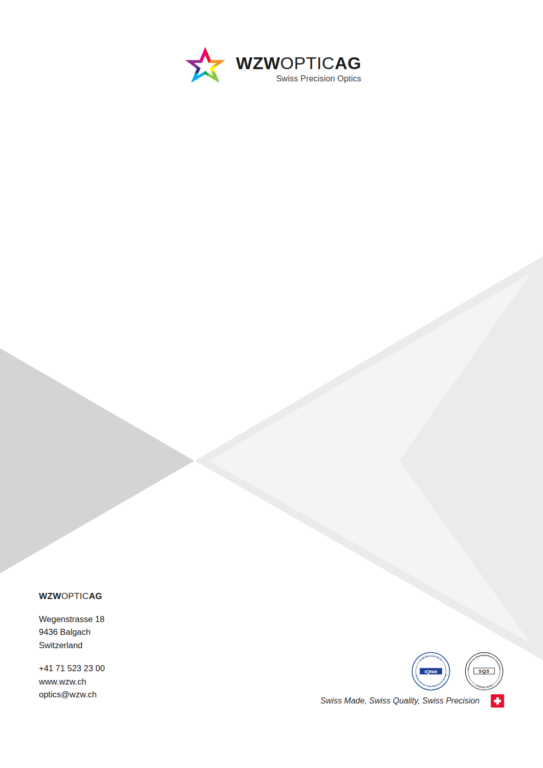WZWOPTICAG
Swiss Precision Optics
WZWOPTICAG
Wegenstrasse 18
9436 Balgach
Switzerland
+41 71 523 23 00
www.wzw.ch
optics@wzw.ch
CERTIFIED MANAGEMENT SYSTEM IQNet Certified Management System ISO 9001 SQS
Swiss Made, Swiss Quality, Swiss Precision